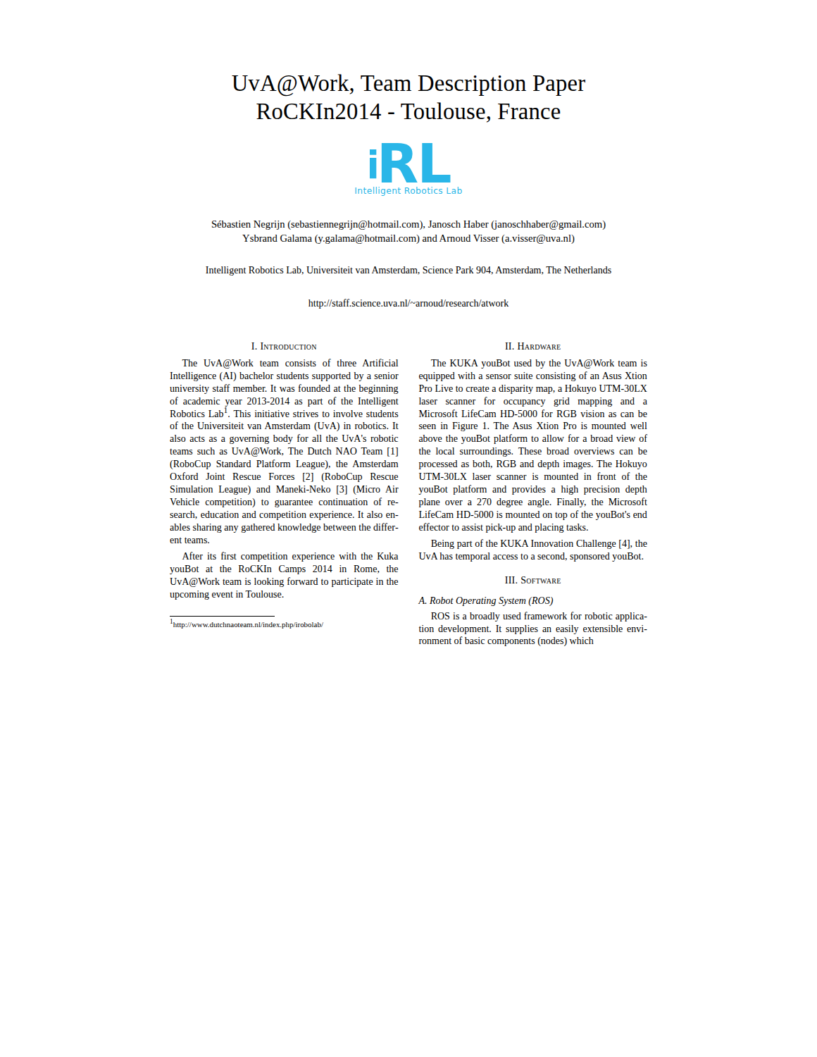UvA@Work, Team Description Paper
RoCKIn2014 - Toulouse, France
i RL
Intelligent Robotics Lab
Sébastien Negrijn (sebastiennegrijn@hotmail.com), Janosch Haber (janoschhaber@gmail.com)
Ysbrand Galama (y.galama@hotmail.com) and Arnoud Visser (a.visser@uva.nl)
Intelligent Robotics Lab, Universiteit van Amsterdam, Science Park 904, Amsterdam, The Netherlands
http://staff.science.uva.nl/~arnoud/research/atwork
I. Introduction
The UvA@Work team consists of three Artificial Intelligence (AI) bachelor students supported by a senior university staff member. It was founded at the beginning of academic year 2013-2014 as part of the Intelligent Robotics Lab1. This initiative strives to involve students of the Universiteit van Amsterdam (UvA) in robotics. It also acts as a governing body for all the UvA's robotic teams such as UvA@Work, The Dutch NAO Team [1] (RoboCup Standard Platform League), the Amsterdam Oxford Joint Rescue Forces [2] (RoboCup Rescue Simulation League) and Maneki-Neko [3] (Micro Air Vehicle competition) to guarantee continuation of research, education and competition experience. It also enables sharing any gathered knowledge between the different teams.
After its first competition experience with the Kuka youBot at the RoCKIn Camps 2014 in Rome, the UvA@Work team is looking forward to participate in the upcoming event in Toulouse.
1http://www.dutchnaoteam.nl/index.php/irobolab/
II. Hardware
The KUKA youBot used by the UvA@Work team is equipped with a sensor suite consisting of an Asus Xtion Pro Live to create a disparity map, a Hokuyo UTM-30LX laser scanner for occupancy grid mapping and a Microsoft LifeCam HD-5000 for RGB vision as can be seen in Figure 1. The Asus Xtion Pro is mounted well above the youBot platform to allow for a broad view of the local surroundings. These broad overviews can be processed as both, RGB and depth images. The Hokuyo UTM-30LX laser scanner is mounted in front of the youBot platform and provides a high precision depth plane over a 270 degree angle. Finally, the Microsoft LifeCam HD-5000 is mounted on top of the youBot's end effector to assist pick-up and placing tasks.
Being part of the KUKA Innovation Challenge [4], the UvA has temporal access to a second, sponsored youBot.
III. Software
A. Robot Operating System (ROS)
ROS is a broadly used framework for robotic application development. It supplies an easily extensible environment of basic components (nodes) which